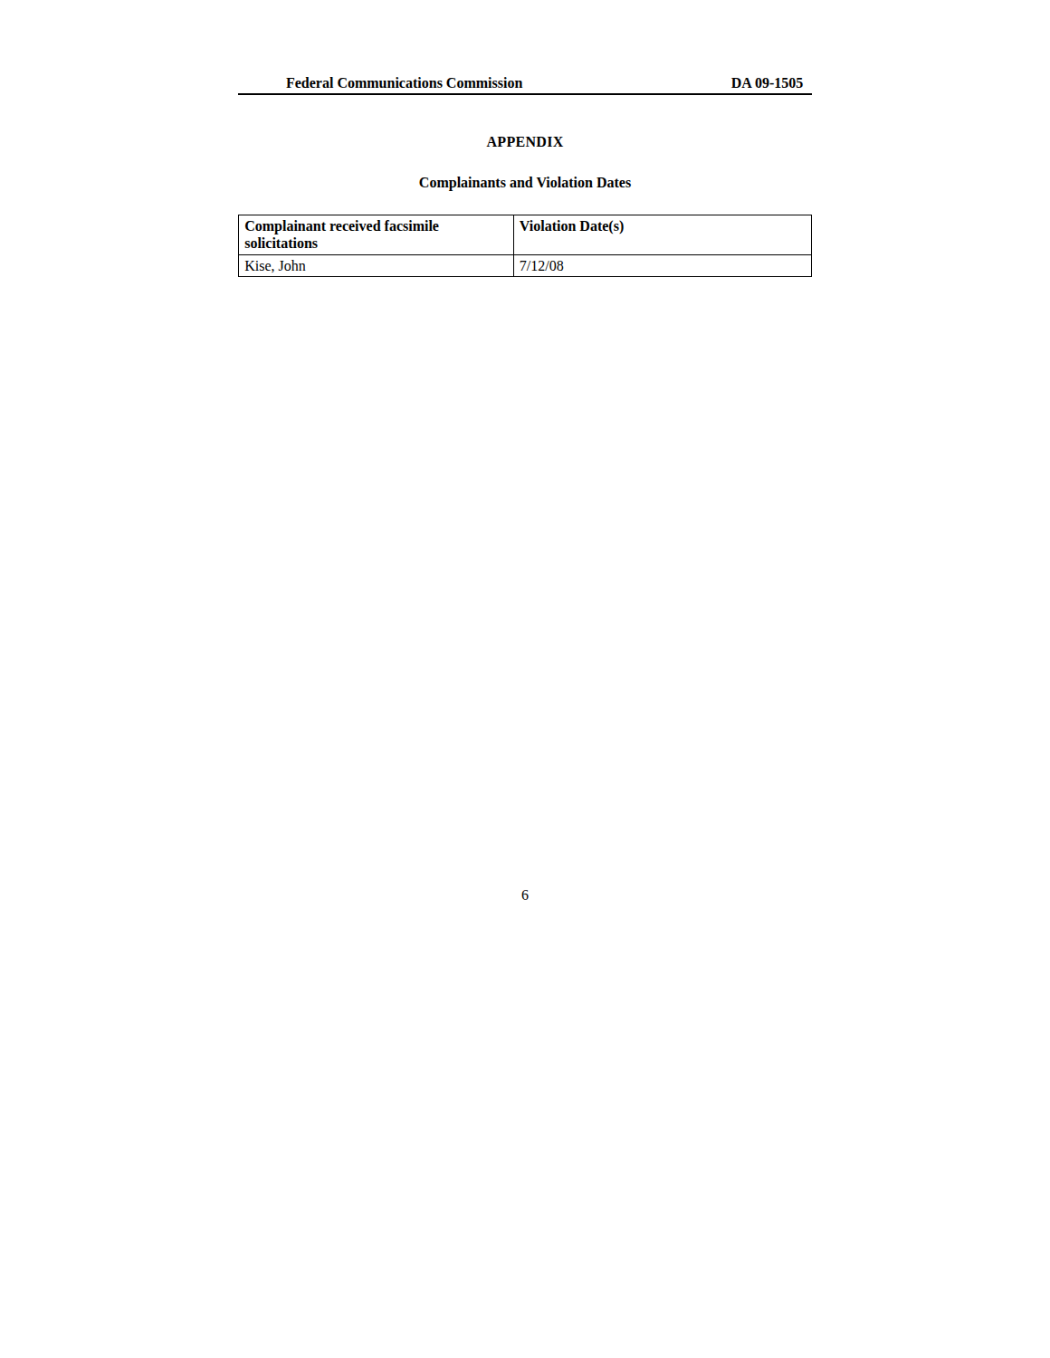Federal Communications Commission DA 09-1505
APPENDIX
Complainants and Violation Dates
| Complainant received facsimile solicitations | Violation Date(s) |
| --- | --- |
| Kise, John | 7/12/08 |
6